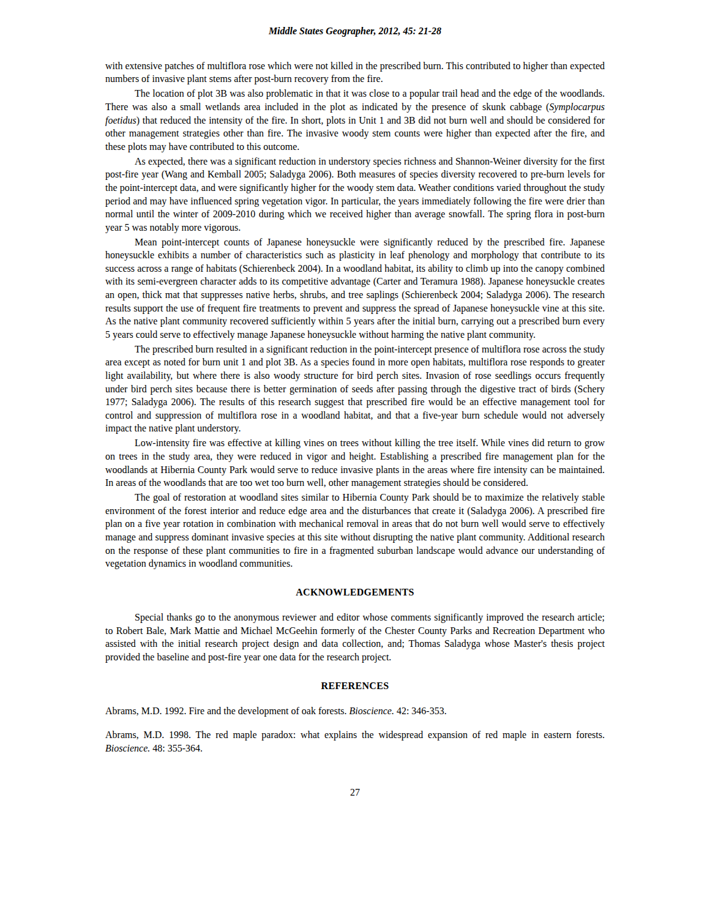Middle States Geographer, 2012, 45: 21-28
with extensive patches of multiflora rose which were not killed in the prescribed burn. This contributed to higher than expected numbers of invasive plant stems after post-burn recovery from the fire.
The location of plot 3B was also problematic in that it was close to a popular trail head and the edge of the woodlands. There was also a small wetlands area included in the plot as indicated by the presence of skunk cabbage (Symplocarpus foetidus) that reduced the intensity of the fire. In short, plots in Unit 1 and 3B did not burn well and should be considered for other management strategies other than fire. The invasive woody stem counts were higher than expected after the fire, and these plots may have contributed to this outcome.
As expected, there was a significant reduction in understory species richness and Shannon-Weiner diversity for the first post-fire year (Wang and Kemball 2005; Saladyga 2006). Both measures of species diversity recovered to pre-burn levels for the point-intercept data, and were significantly higher for the woody stem data. Weather conditions varied throughout the study period and may have influenced spring vegetation vigor. In particular, the years immediately following the fire were drier than normal until the winter of 2009-2010 during which we received higher than average snowfall. The spring flora in post-burn year 5 was notably more vigorous.
Mean point-intercept counts of Japanese honeysuckle were significantly reduced by the prescribed fire. Japanese honeysuckle exhibits a number of characteristics such as plasticity in leaf phenology and morphology that contribute to its success across a range of habitats (Schierenbeck 2004). In a woodland habitat, its ability to climb up into the canopy combined with its semi-evergreen character adds to its competitive advantage (Carter and Teramura 1988). Japanese honeysuckle creates an open, thick mat that suppresses native herbs, shrubs, and tree saplings (Schierenbeck 2004; Saladyga 2006). The research results support the use of frequent fire treatments to prevent and suppress the spread of Japanese honeysuckle vine at this site. As the native plant community recovered sufficiently within 5 years after the initial burn, carrying out a prescribed burn every 5 years could serve to effectively manage Japanese honeysuckle without harming the native plant community.
The prescribed burn resulted in a significant reduction in the point-intercept presence of multiflora rose across the study area except as noted for burn unit 1 and plot 3B. As a species found in more open habitats, multiflora rose responds to greater light availability, but where there is also woody structure for bird perch sites. Invasion of rose seedlings occurs frequently under bird perch sites because there is better germination of seeds after passing through the digestive tract of birds (Schery 1977; Saladyga 2006). The results of this research suggest that prescribed fire would be an effective management tool for control and suppression of multiflora rose in a woodland habitat, and that a five-year burn schedule would not adversely impact the native plant understory.
Low-intensity fire was effective at killing vines on trees without killing the tree itself. While vines did return to grow on trees in the study area, they were reduced in vigor and height. Establishing a prescribed fire management plan for the woodlands at Hibernia County Park would serve to reduce invasive plants in the areas where fire intensity can be maintained. In areas of the woodlands that are too wet too burn well, other management strategies should be considered.
The goal of restoration at woodland sites similar to Hibernia County Park should be to maximize the relatively stable environment of the forest interior and reduce edge area and the disturbances that create it (Saladyga 2006). A prescribed fire plan on a five year rotation in combination with mechanical removal in areas that do not burn well would serve to effectively manage and suppress dominant invasive species at this site without disrupting the native plant community. Additional research on the response of these plant communities to fire in a fragmented suburban landscape would advance our understanding of vegetation dynamics in woodland communities.
ACKNOWLEDGEMENTS
Special thanks go to the anonymous reviewer and editor whose comments significantly improved the research article; to Robert Bale, Mark Mattie and Michael McGeehin formerly of the Chester County Parks and Recreation Department who assisted with the initial research project design and data collection, and; Thomas Saladyga whose Master's thesis project provided the baseline and post-fire year one data for the research project.
REFERENCES
Abrams, M.D. 1992. Fire and the development of oak forests. Bioscience. 42: 346-353.
Abrams, M.D. 1998. The red maple paradox: what explains the widespread expansion of red maple in eastern forests. Bioscience. 48: 355-364.
27